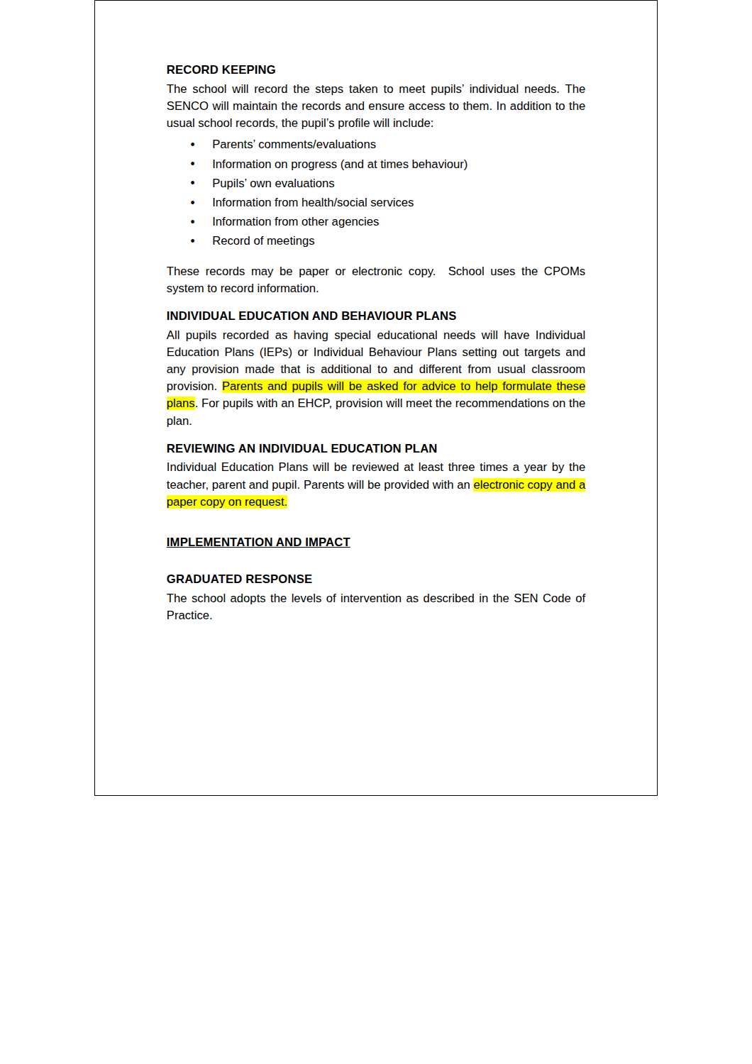RECORD KEEPING
The school will record the steps taken to meet pupils’ individual needs. The SENCO will maintain the records and ensure access to them. In addition to the usual school records, the pupil’s profile will include:
Parents’ comments/evaluations
Information on progress (and at times behaviour)
Pupils’ own evaluations
Information from health/social services
Information from other agencies
Record of meetings
These records may be paper or electronic copy. School uses the CPOMs system to record information.
INDIVIDUAL EDUCATION AND BEHAVIOUR PLANS
All pupils recorded as having special educational needs will have Individual Education Plans (IEPs) or Individual Behaviour Plans setting out targets and any provision made that is additional to and different from usual classroom provision. Parents and pupils will be asked for advice to help formulate these plans. For pupils with an EHCP, provision will meet the recommendations on the plan.
REVIEWING AN INDIVIDUAL EDUCATION PLAN
Individual Education Plans will be reviewed at least three times a year by the teacher, parent and pupil. Parents will be provided with an electronic copy and a paper copy on request.
IMPLEMENTATION AND IMPACT
GRADUATED RESPONSE
The school adopts the levels of intervention as described in the SEN Code of Practice.